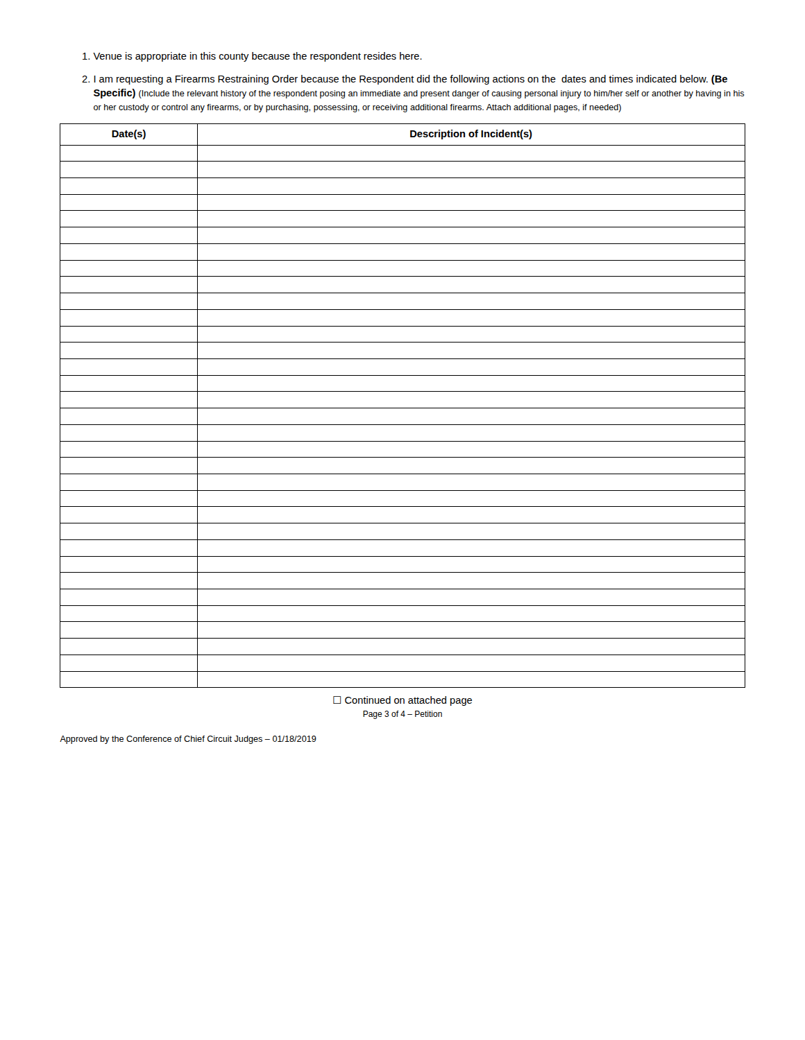Venue is appropriate in this county because the respondent resides here.
I am requesting a Firearms Restraining Order because the Respondent did the following actions on the dates and times indicated below. (Be Specific) (Include the relevant history of the respondent posing an immediate and present danger of causing personal injury to him/her self or another by having in his or her custody or control any firearms, or by purchasing, possessing, or receiving additional firearms. Attach additional pages, if needed)
| Date(s) | Description of Incident(s) |
| --- | --- |
☐ Continued on attached page
Page 3 of 4 – Petition
Approved by the Conference of Chief Circuit Judges – 01/18/2019